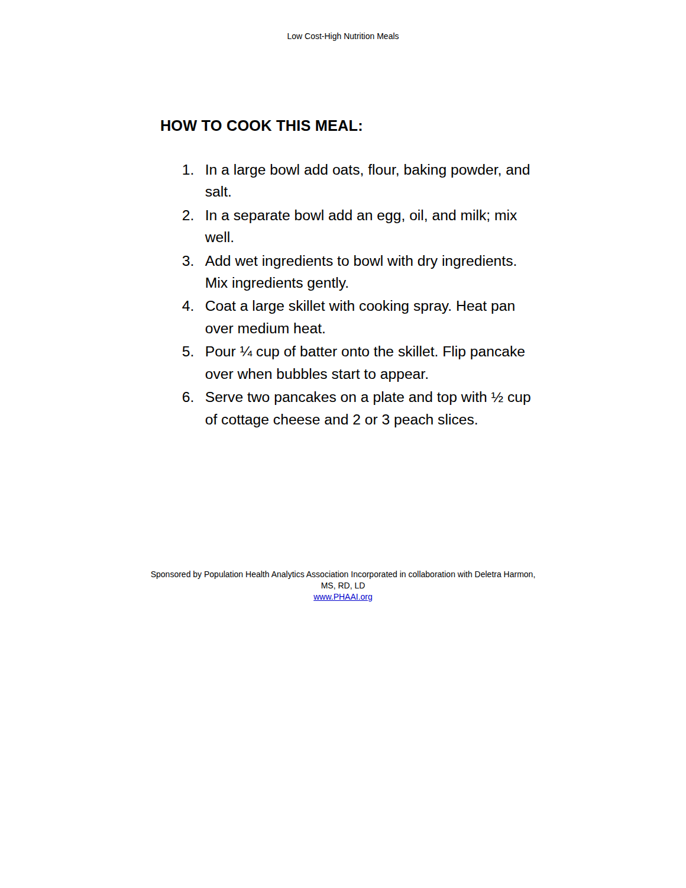Low Cost-High Nutrition Meals
HOW TO COOK THIS MEAL:
In a large bowl add oats, flour, baking powder, and salt.
In a separate bowl add an egg, oil, and milk; mix well.
Add wet ingredients to bowl with dry ingredients. Mix ingredients gently.
Coat a large skillet with cooking spray. Heat pan over medium heat.
Pour ¼ cup of batter onto the skillet. Flip pancake over when bubbles start to appear.
Serve two pancakes on a plate and top with ½ cup of cottage cheese and 2 or 3 peach slices.
Sponsored by Population Health Analytics Association Incorporated in collaboration with Deletra Harmon, MS, RD, LD
www.PHAAI.org